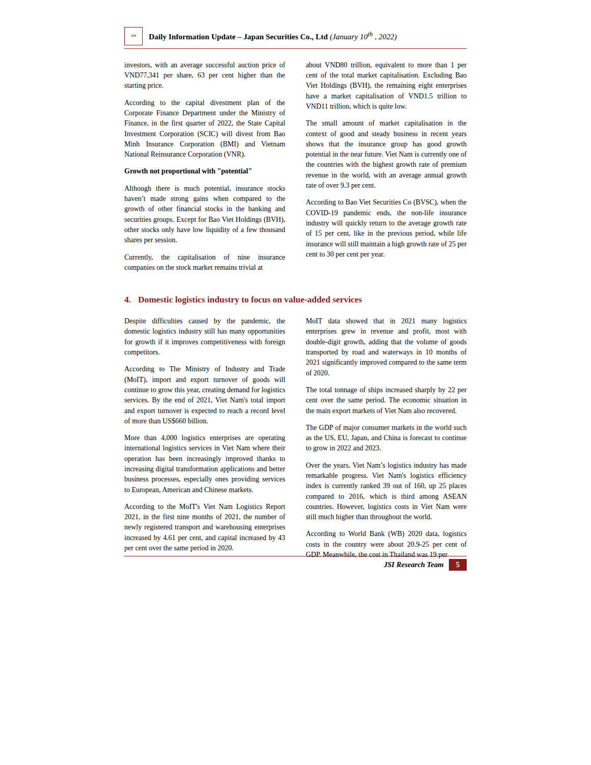JSI
Daily Information Update – Japan Securities Co., Ltd (January 10th , 2022)
investors, with an average successful auction price of VND77,341 per share, 63 per cent higher than the starting price.
According to the capital divestment plan of the Corporate Finance Department under the Ministry of Finance, in the first quarter of 2022, the State Capital Investment Corporation (SCIC) will divest from Bao Minh Insurance Corporation (BMI) and Vietnam National Reinsurance Corporation (VNR).
Growth not proportional with "potential"
Although there is much potential, insurance stocks haven’t made strong gains when compared to the growth of other financial stocks in the banking and securities groups. Except for Bao Viet Holdings (BVH), other stocks only have low liquidity of a few thousand shares per session.
Currently, the capitalisation of nine insurance companies on the stock market remains trivial at
about VND80 trillion, equivalent to more than 1 per cent of the total market capitalisation. Excluding Bao Viet Holdings (BVH), the remaining eight enterprises have a market capitalisation of VND1.5 trillion to VND11 trillion, which is quite low.
The small amount of market capitalisation in the context of good and steady business in recent years shows that the insurance group has good growth potential in the near future. Viet Nam is currently one of the countries with the highest growth rate of premium revenue in the world, with an average annual growth rate of over 9.3 per cent.
According to Bao Viet Securities Co (BVSC), when the COVID-19 pandemic ends, the non-life insurance industry will quickly return to the average growth rate of 15 per cent, like in the previous period, while life insurance will still maintain a high growth rate of 25 per cent to 30 per cent per year.
4. Domestic logistics industry to focus on value-added services
Despite difficulties caused by the pandemic, the domestic logistics industry still has many opportunities for growth if it improves competitiveness with foreign competitors.
According to The Ministry of Industry and Trade (MoIT), import and export turnover of goods will continue to grow this year, creating demand for logistics services. By the end of 2021, Viet Nam's total import and export turnover is expected to reach a record level of more than US$660 billion.
More than 4,000 logistics enterprises are operating international logistics services in Viet Nam where their operation has been increasingly improved thanks to increasing digital transformation applications and better business processes, especially ones providing services to European, American and Chinese markets.
According to the MoIT's Viet Nam Logistics Report 2021, in the first nine months of 2021, the number of newly registered transport and warehousing enterprises increased by 4.61 per cent, and capital increased by 43 per cent over the same period in 2020.
MoIT data showed that in 2021 many logistics enterprises grew in revenue and profit, most with double-digit growth, adding that the volume of goods transported by road and waterways in 10 months of 2021 significantly improved compared to the same term of 2020.
The total tonnage of ships increased sharply by 22 per cent over the same period. The economic situation in the main export markets of Viet Nam also recovered.
The GDP of major consumer markets in the world such as the US, EU, Japan, and China is forecast to continue to grow in 2022 and 2023.
Over the years, Viet Nam’s logistics industry has made remarkable progress. Viet Nam's logistics efficiency index is currently ranked 39 out of 160, up 25 places compared to 2016, which is third among ASEAN countries. However, logistics costs in Viet Nam were still much higher than throughout the world.
According to World Bank (WB) 2020 data, logistics costs in the country were about 20.9-25 per cent of GDP. Meanwhile, the cost in Thailand was 19 per
JSI Research Team
5